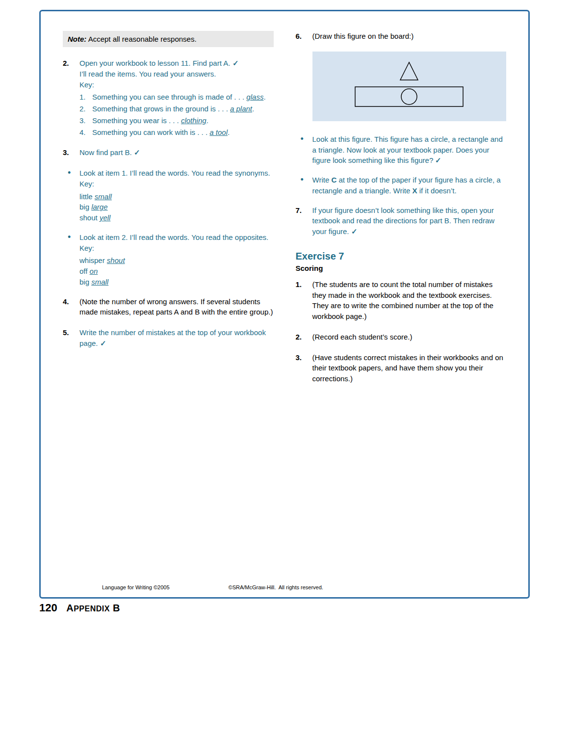Note: Accept all reasonable responses.
2. Open your workbook to lesson 11. Find part A. ✓
I’ll read the items. You read your answers.
Key:
1. Something you can see through is made of . . . glass.
2. Something that grows in the ground is . . . a plant.
3. Something you wear is . . . clothing.
4. Something you can work with is . . . a tool.
3. Now find part B. ✓
Look at item 1. I’ll read the words. You read the synonyms.
Key:
little small
big large
shout yell
Look at item 2. I’ll read the words. You read the opposites.
Key:
whisper shout
off on
big small
4. (Note the number of wrong answers. If several students made mistakes, repeat parts A and B with the entire group.)
5. Write the number of mistakes at the top of your workbook page. ✓
6. (Draw this figure on the board:)
Look at this figure. This figure has a circle, a rectangle and a triangle. Now look at your textbook paper. Does your figure look something like this figure? ✓
Write C at the top of the paper if your figure has a circle, a rectangle and a triangle. Write X if it doesn’t.
7. If your figure doesn’t look something like this, open your textbook and read the directions for part B. Then redraw your figure. ✓
Exercise 7
Scoring
1. (The students are to count the total number of mistakes they made in the workbook and the textbook exercises. They are to write the combined number at the top of the workbook page.)
2. (Record each student’s score.)
3. (Have students correct mistakes in their workbooks and on their textbook papers, and have them show you their corrections.)
Language for Writing ©2005 ©SRA/McGraw-Hill. All rights reserved.
120
APPENDIX B